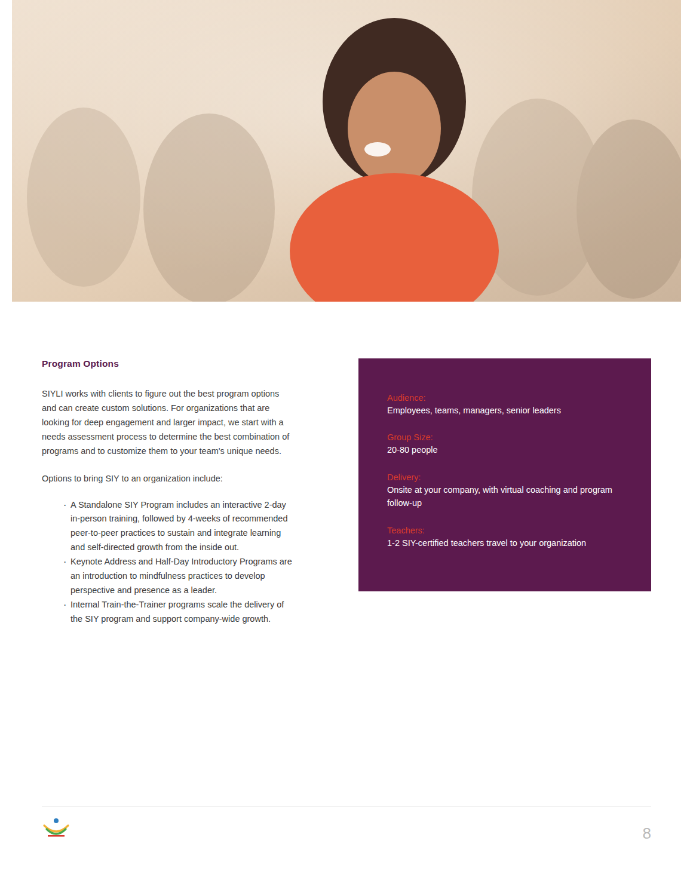Program Options
SIYLI works with clients to figure out the best program options and can create custom solutions. For organizations that are looking for deep engagement and larger impact, we start with a needs assessment process to determine the best combination of programs and to customize them to your team's unique needs.
Options to bring SIY to an organization include:
A Standalone SIY Program includes an interactive 2-day in-person training, followed by 4-weeks of recommended peer-to-peer practices to sustain and integrate learning and self-directed growth from the inside out.
Keynote Address and Half-Day Introductory Programs are an introduction to mindfulness practices to develop perspective and presence as a leader.
Internal Train-the-Trainer programs scale the delivery of the SIY program and support company-wide growth.
Audience:
Employees, teams, managers, senior leaders
Group Size:
20-80 people
Delivery:
Onsite at your company, with virtual coaching and program follow-up
Teachers:
1-2 SIY-certified teachers travel to your organization
8